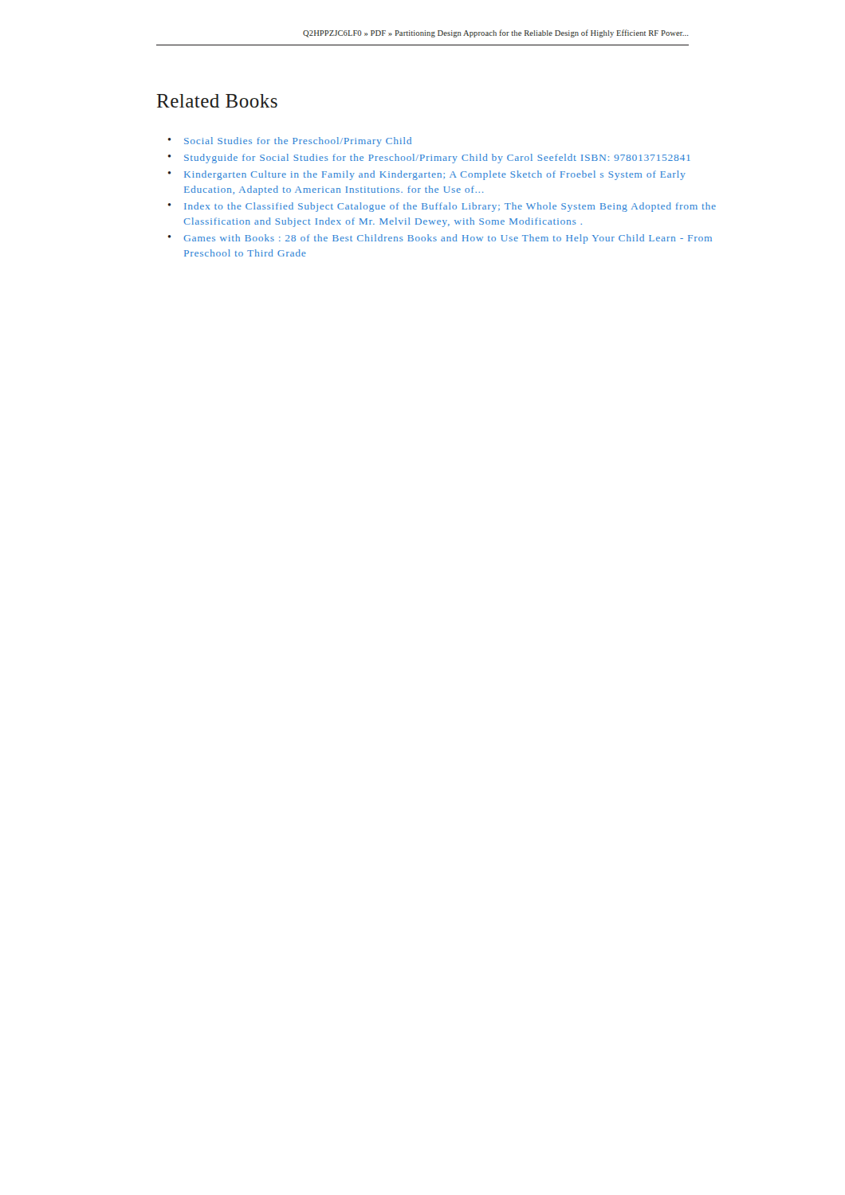Q2HPPZJC6LF0 » PDF » Partitioning Design Approach for the Reliable Design of Highly Efficient RF Power...
Related Books
Social Studies for the Preschool/Primary Child
Studyguide for Social Studies for the Preschool/Primary Child by Carol Seefeldt ISBN: 9780137152841
Kindergarten Culture in the Family and Kindergarten; A Complete Sketch of Froebel s System of Early Education, Adapted to American Institutions. for the Use of...
Index to the Classified Subject Catalogue of the Buffalo Library; The Whole System Being Adopted from the Classification and Subject Index of Mr. Melvil Dewey, with Some Modifications .
Games with Books : 28 of the Best Childrens Books and How to Use Them to Help Your Child Learn - From Preschool to Third Grade